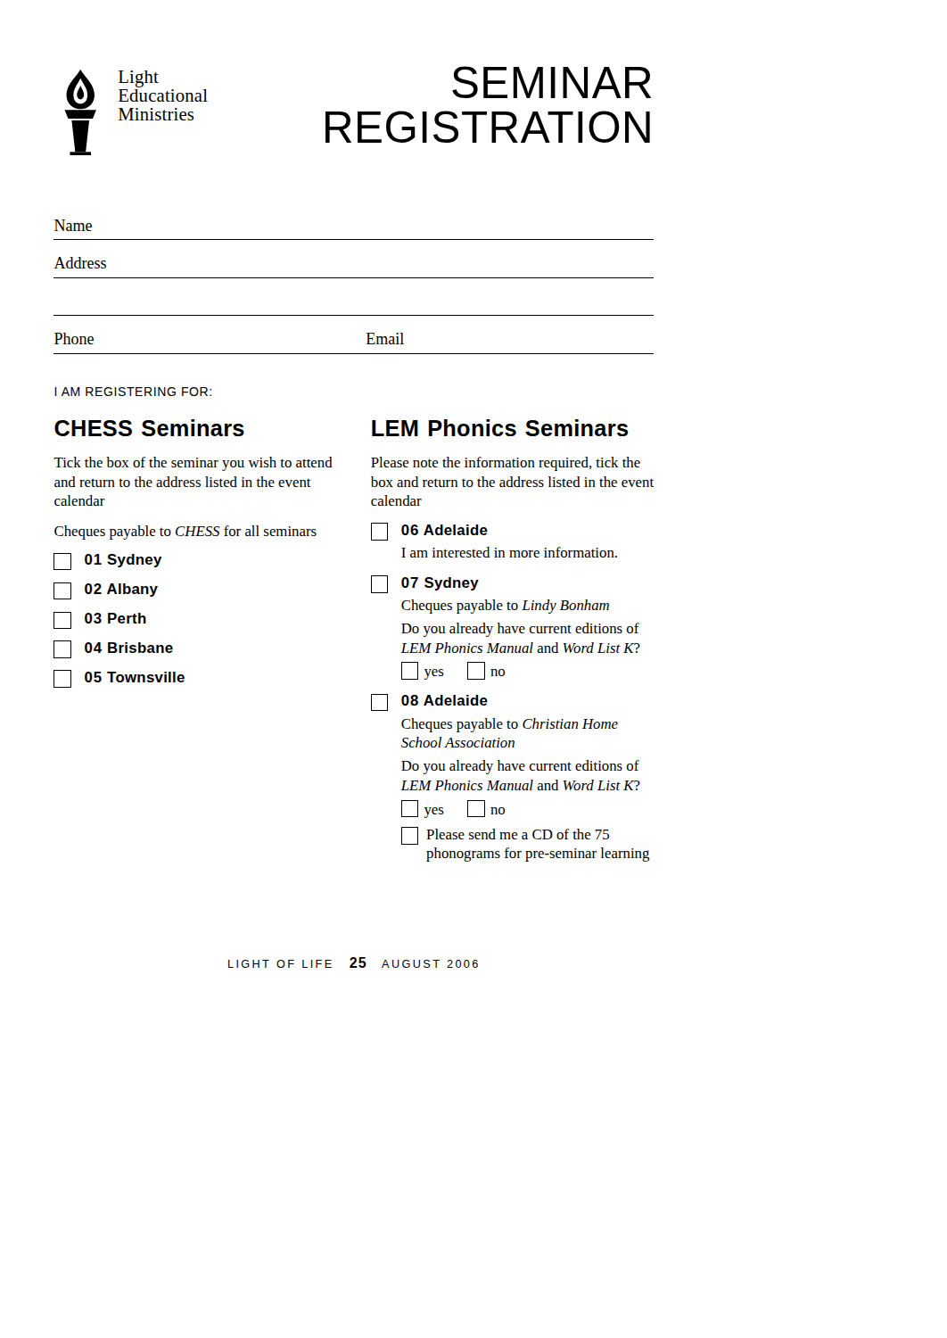Light Educational Ministries
SEMINAR REGISTRATION
Name
Address
Phone Email
I AM REGISTERING FOR:
CHESS Seminars
Tick the box of the seminar you wish to attend and return to the address listed in the event calendar
Cheques payable to CHESS for all seminars
01 Sydney
02 Albany
03 Perth
04 Brisbane
05 Townsville
LEM Phonics Seminars
Please note the information required, tick the box and return to the address listed in the event calendar
06 Adelaide
I am interested in more information.
07 Sydney
Cheques payable to Lindy Bonham
Do you already have current editions of LEM Phonics Manual and Word List K?
yes no
08 Adelaide
Cheques payable to Christian Home School Association
Do you already have current editions of LEM Phonics Manual and Word List K?
yes no
Please send me a CD of the 75 phonograms for pre-seminar learning
LIGHT OF LIFE 25 AUGUST 2006